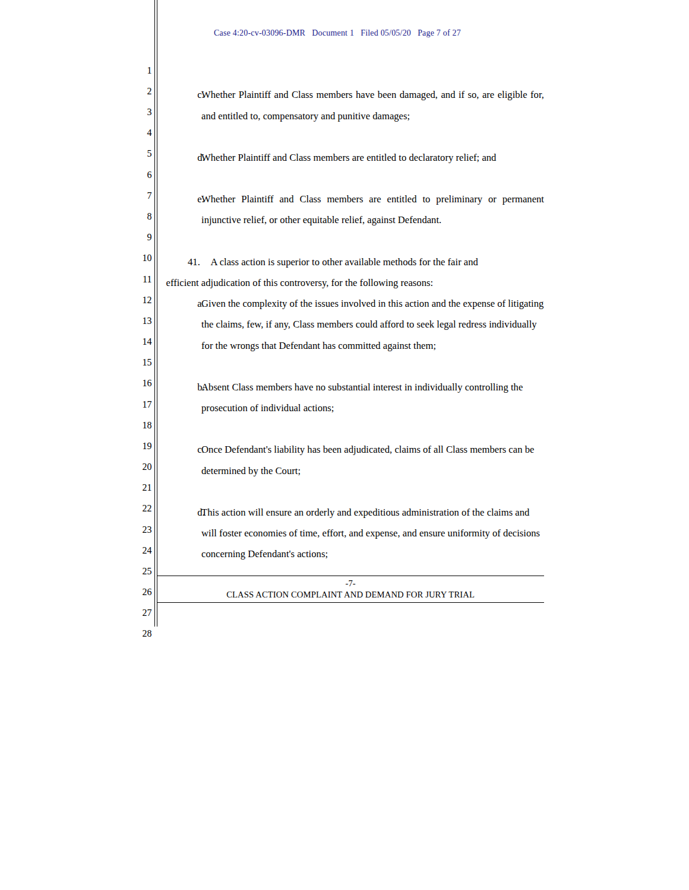Case 4:20-cv-03096-DMR Document 1 Filed 05/05/20 Page 7 of 27
1
2
3
4
5
6
7
8
9
10
11
12
13
14
15
16
17
18
19
20
21
22
23
24
25
26
27
28
c.
Whether Plaintiff and Class members have been damaged, and if so, are eligible for, and entitled to, compensatory and punitive damages;
d.
Whether Plaintiff and Class members are entitled to declaratory relief; and
e.
Whether Plaintiff and Class members are entitled to preliminary or permanent injunctive relief, or other equitable relief, against Defendant.
41.
A class action is superior to other available methods for the fair and
efficient adjudication of this controversy, for the following reasons:
a.
Given the complexity of the issues involved in this action and the expense of litigating the claims, few, if any, Class members could afford to seek legal redress individually for the wrongs that Defendant has committed against them;
b.
Absent Class members have no substantial interest in individually controlling the prosecution of individual actions;
c.
Once Defendant's liability has been adjudicated, claims of all Class members can be determined by the Court;
d.
This action will ensure an orderly and expeditious administration of the claims and will foster economies of time, effort, and expense, and ensure uniformity of decisions concerning Defendant's actions;
-7-
CLASS ACTION COMPLAINT AND DEMAND FOR JURY TRIAL